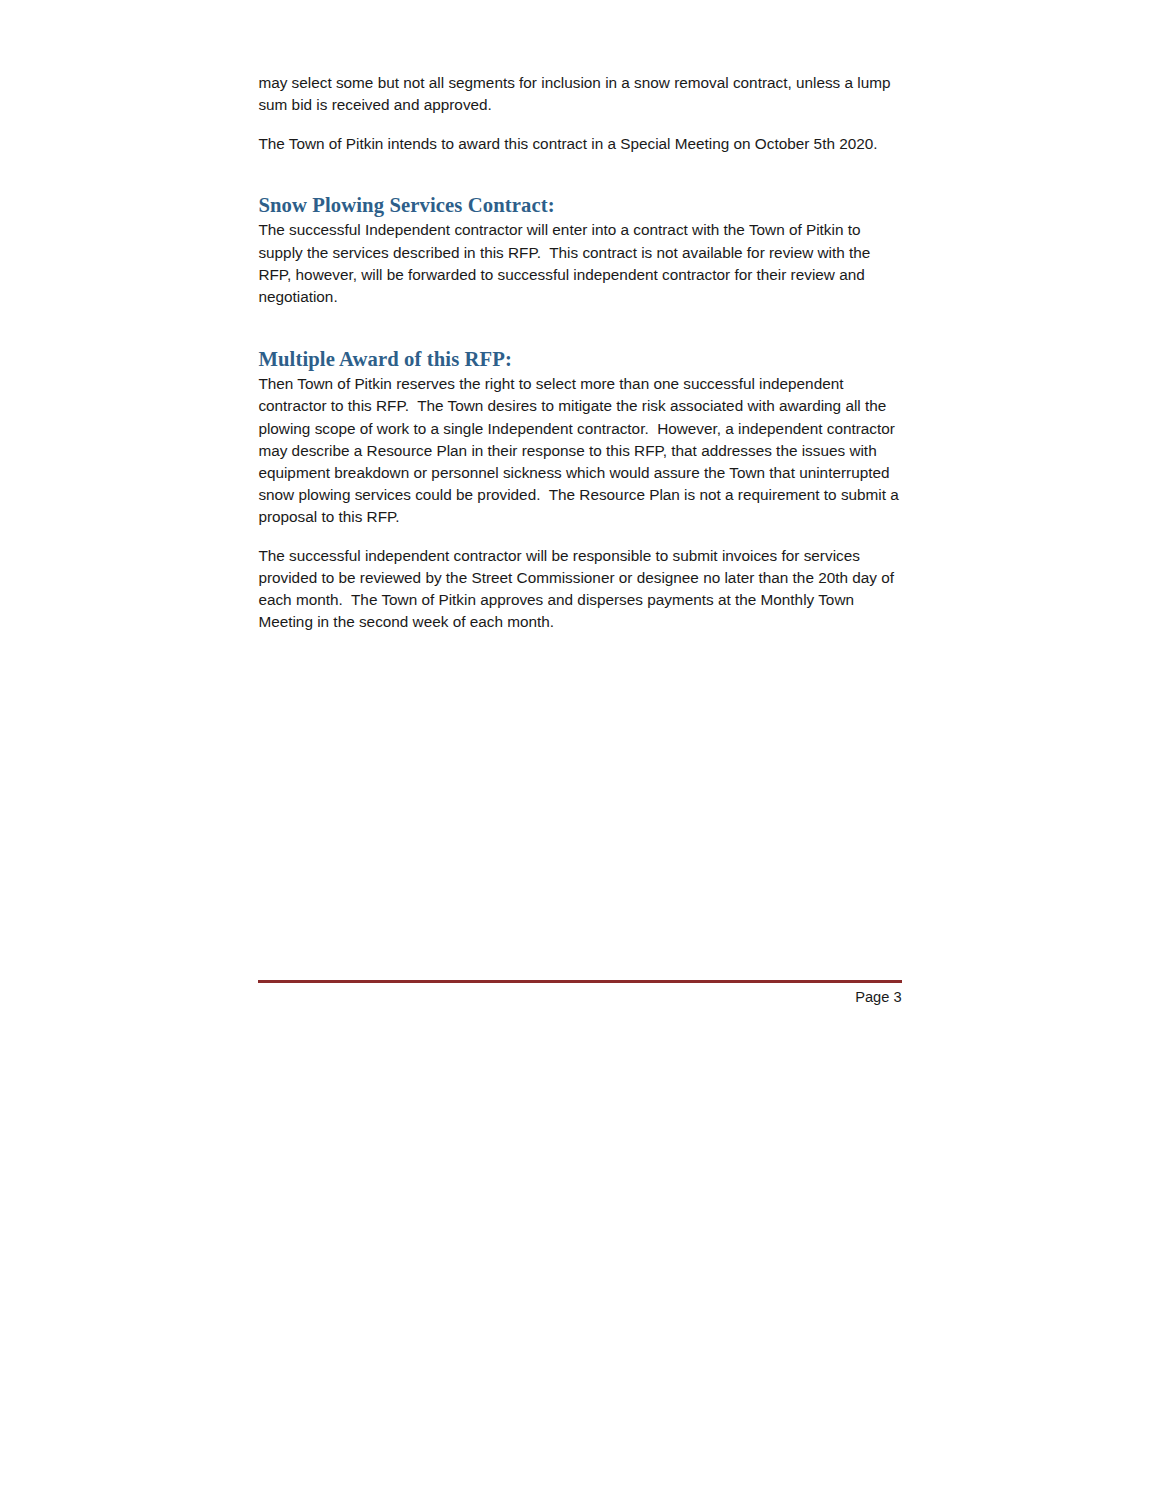may select some but not all segments for inclusion in a snow removal contract, unless a lump sum bid is received and approved.
The Town of Pitkin intends to award this contract in a Special Meeting on October 5th 2020.
Snow Plowing Services Contract:
The successful Independent contractor will enter into a contract with the Town of Pitkin to supply the services described in this RFP. This contract is not available for review with the RFP, however, will be forwarded to successful independent contractor for their review and negotiation.
Multiple Award of this RFP:
Then Town of Pitkin reserves the right to select more than one successful independent contractor to this RFP. The Town desires to mitigate the risk associated with awarding all the plowing scope of work to a single Independent contractor. However, a independent contractor may describe a Resource Plan in their response to this RFP, that addresses the issues with equipment breakdown or personnel sickness which would assure the Town that uninterrupted snow plowing services could be provided. The Resource Plan is not a requirement to submit a proposal to this RFP.
The successful independent contractor will be responsible to submit invoices for services provided to be reviewed by the Street Commissioner or designee no later than the 20th day of each month. The Town of Pitkin approves and disperses payments at the Monthly Town Meeting in the second week of each month.
Page 3